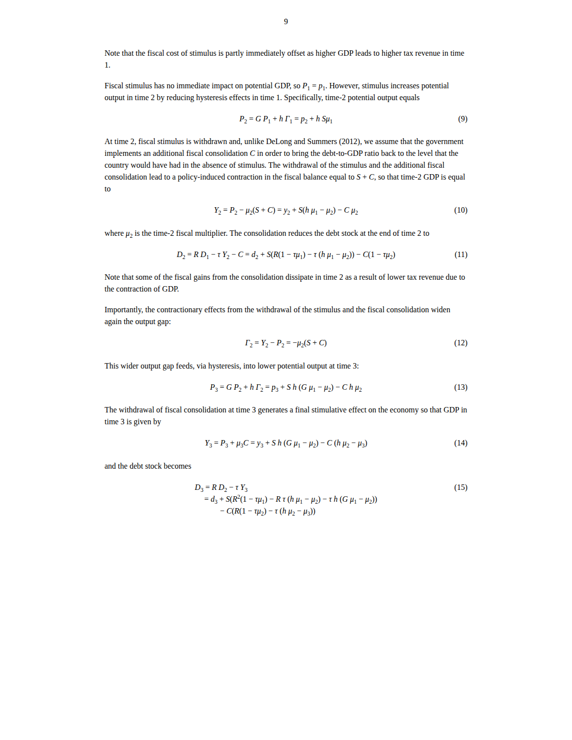9
Note that the fiscal cost of stimulus is partly immediately offset as higher GDP leads to higher tax revenue in time 1.
Fiscal stimulus has no immediate impact on potential GDP, so P1 = p1. However, stimulus increases potential output in time 2 by reducing hysteresis effects in time 1. Specifically, time-2 potential output equals
P2 = G P1 + h Γ1 = p2 + h Sμ1
(9)
At time 2, fiscal stimulus is withdrawn and, unlike DeLong and Summers (2012), we assume that the government implements an additional fiscal consolidation C in order to bring the debt-to-GDP ratio back to the level that the country would have had in the absence of stimulus. The withdrawal of the stimulus and the additional fiscal consolidation lead to a policy-induced contraction in the fiscal balance equal to S + C, so that time-2 GDP is equal to
Y2 = P2 − μ2(S + C) = y2 + S(h μ1 − μ2) − C μ2
(10)
where μ2 is the time-2 fiscal multiplier. The consolidation reduces the debt stock at the end of time 2 to
D2 = R D1 − τ Y2 − C = d2 + S(R(1 − τμ1) − τ (h μ1 − μ2)) − C(1 − τμ2)
(11)
Note that some of the fiscal gains from the consolidation dissipate in time 2 as a result of lower tax revenue due to the contraction of GDP.
Importantly, the contractionary effects from the withdrawal of the stimulus and the fiscal consolidation widen again the output gap:
Γ2 = Y2 − P2 = −μ2(S + C)
(12)
This wider output gap feeds, via hysteresis, into lower potential output at time 3:
P3 = G P2 + h Γ2 = p3 + S h (G μ1 − μ2) − C h μ2
(13)
The withdrawal of fiscal consolidation at time 3 generates a final stimulative effect on the economy so that GDP in time 3 is given by
Y3 = P3 + μ3C = y3 + S h (G μ1 − μ2) − C (h μ2 − μ3)
(14)
and the debt stock becomes
D3 = R D2 − τ Y3 = d3 + S(R2(1 − τμ1) − R τ (h μ1 − μ2) − τ h (G μ1 − μ2)) − C(R(1 − τμ2) − τ (h μ2 − μ3))
(15)